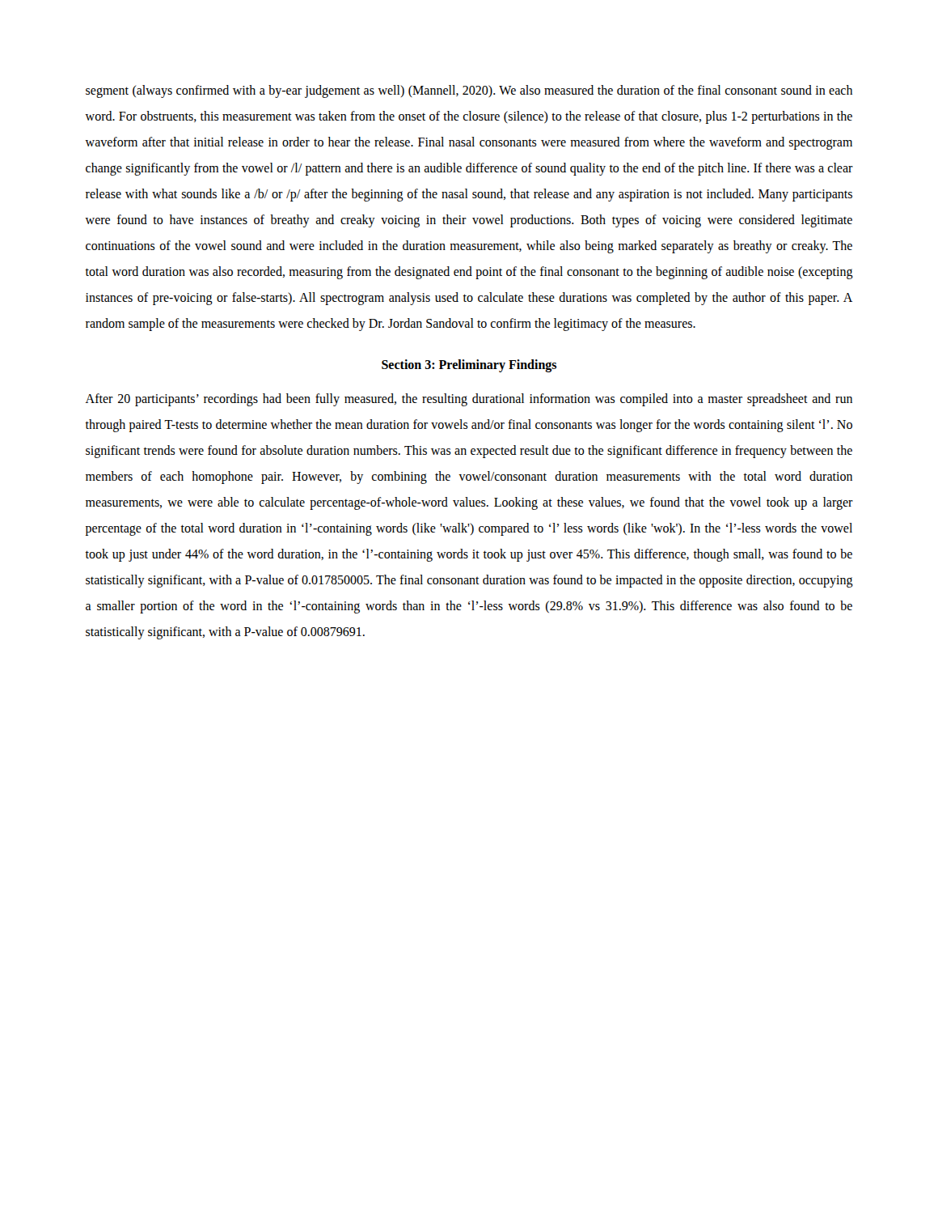segment (always confirmed with a by-ear judgement as well) (Mannell, 2020). We also measured the duration of the final consonant sound in each word. For obstruents, this measurement was taken from the onset of the closure (silence) to the release of that closure, plus 1-2 perturbations in the waveform after that initial release in order to hear the release. Final nasal consonants were measured from where the waveform and spectrogram change significantly from the vowel or /l/ pattern and there is an audible difference of sound quality to the end of the pitch line. If there was a clear release with what sounds like a /b/ or /p/ after the beginning of the nasal sound, that release and any aspiration is not included. Many participants were found to have instances of breathy and creaky voicing in their vowel productions. Both types of voicing were considered legitimate continuations of the vowel sound and were included in the duration measurement, while also being marked separately as breathy or creaky. The total word duration was also recorded, measuring from the designated end point of the final consonant to the beginning of audible noise (excepting instances of pre-voicing or false-starts). All spectrogram analysis used to calculate these durations was completed by the author of this paper. A random sample of the measurements were checked by Dr. Jordan Sandoval to confirm the legitimacy of the measures.
Section 3: Preliminary Findings
After 20 participants’ recordings had been fully measured, the resulting durational information was compiled into a master spreadsheet and run through paired T-tests to determine whether the mean duration for vowels and/or final consonants was longer for the words containing silent ‘l’. No significant trends were found for absolute duration numbers. This was an expected result due to the significant difference in frequency between the members of each homophone pair. However, by combining the vowel/consonant duration measurements with the total word duration measurements, we were able to calculate percentage-of-whole-word values. Looking at these values, we found that the vowel took up a larger percentage of the total word duration in ‘l’-containing words (like 'walk') compared to ‘l’ less words (like 'wok'). In the ‘l’-less words the vowel took up just under 44% of the word duration, in the ‘l’-containing words it took up just over 45%. This difference, though small, was found to be statistically significant, with a P-value of 0.017850005. The final consonant duration was found to be impacted in the opposite direction, occupying a smaller portion of the word in the ‘l’-containing words than in the ‘l’-less words (29.8% vs 31.9%). This difference was also found to be statistically significant, with a P-value of 0.00879691.